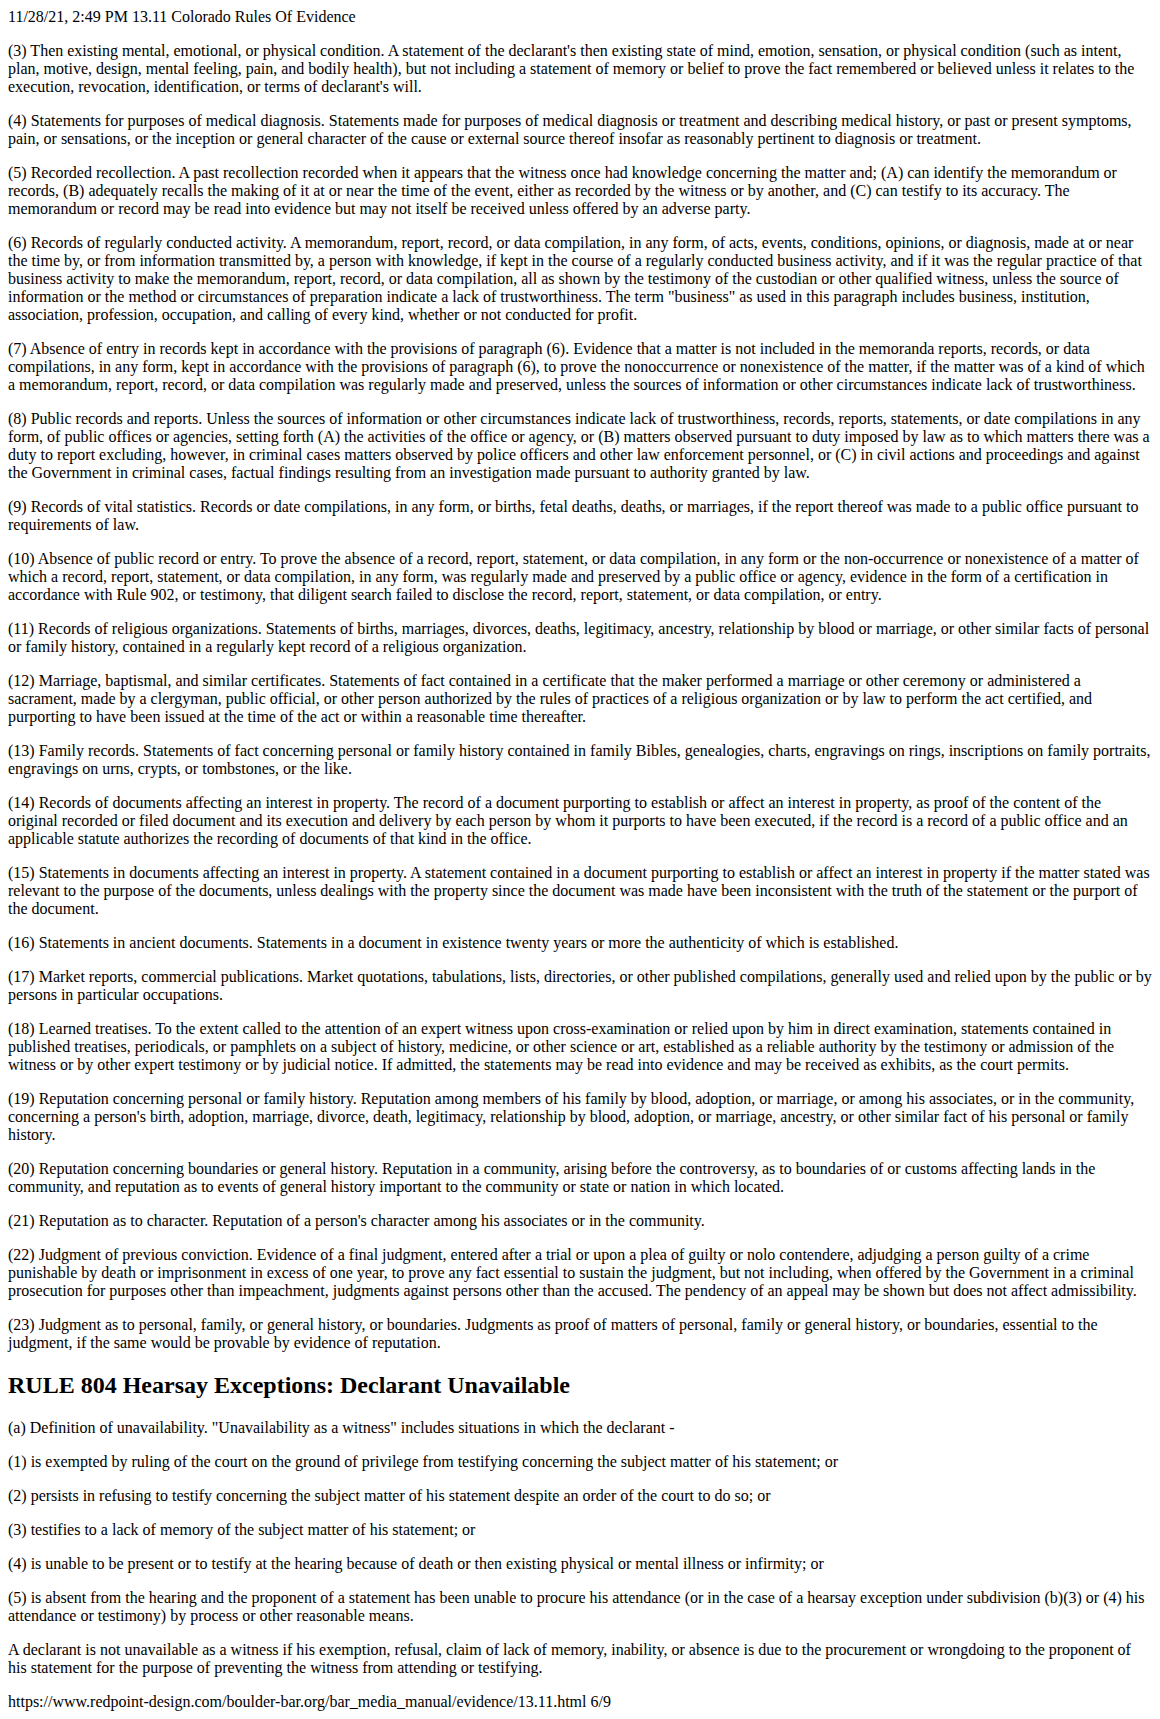11/28/21, 2:49 PM 13.11 Colorado Rules Of Evidence
(3) Then existing mental, emotional, or physical condition. A statement of the declarant's then existing state of mind, emotion, sensation, or physical condition (such as intent, plan, motive, design, mental feeling, pain, and bodily health), but not including a statement of memory or belief to prove the fact remembered or believed unless it relates to the execution, revocation, identification, or terms of declarant's will.
(4) Statements for purposes of medical diagnosis. Statements made for purposes of medical diagnosis or treatment and describing medical history, or past or present symptoms, pain, or sensations, or the inception or general character of the cause or external source thereof insofar as reasonably pertinent to diagnosis or treatment.
(5) Recorded recollection. A past recollection recorded when it appears that the witness once had knowledge concerning the matter and; (A) can identify the memorandum or records, (B) adequately recalls the making of it at or near the time of the event, either as recorded by the witness or by another, and (C) can testify to its accuracy. The memorandum or record may be read into evidence but may not itself be received unless offered by an adverse party.
(6) Records of regularly conducted activity. A memorandum, report, record, or data compilation, in any form, of acts, events, conditions, opinions, or diagnosis, made at or near the time by, or from information transmitted by, a person with knowledge, if kept in the course of a regularly conducted business activity, and if it was the regular practice of that business activity to make the memorandum, report, record, or data compilation, all as shown by the testimony of the custodian or other qualified witness, unless the source of information or the method or circumstances of preparation indicate a lack of trustworthiness. The term "business" as used in this paragraph includes business, institution, association, profession, occupation, and calling of every kind, whether or not conducted for profit.
(7) Absence of entry in records kept in accordance with the provisions of paragraph (6). Evidence that a matter is not included in the memoranda reports, records, or data compilations, in any form, kept in accordance with the provisions of paragraph (6), to prove the nonoccurrence or nonexistence of the matter, if the matter was of a kind of which a memorandum, report, record, or data compilation was regularly made and preserved, unless the sources of information or other circumstances indicate lack of trustworthiness.
(8) Public records and reports. Unless the sources of information or other circumstances indicate lack of trustworthiness, records, reports, statements, or date compilations in any form, of public offices or agencies, setting forth (A) the activities of the office or agency, or (B) matters observed pursuant to duty imposed by law as to which matters there was a duty to report excluding, however, in criminal cases matters observed by police officers and other law enforcement personnel, or (C) in civil actions and proceedings and against the Government in criminal cases, factual findings resulting from an investigation made pursuant to authority granted by law.
(9) Records of vital statistics. Records or date compilations, in any form, or births, fetal deaths, deaths, or marriages, if the report thereof was made to a public office pursuant to requirements of law.
(10) Absence of public record or entry. To prove the absence of a record, report, statement, or data compilation, in any form or the non-occurrence or nonexistence of a matter of which a record, report, statement, or data compilation, in any form, was regularly made and preserved by a public office or agency, evidence in the form of a certification in accordance with Rule 902, or testimony, that diligent search failed to disclose the record, report, statement, or data compilation, or entry.
(11) Records of religious organizations. Statements of births, marriages, divorces, deaths, legitimacy, ancestry, relationship by blood or marriage, or other similar facts of personal or family history, contained in a regularly kept record of a religious organization.
(12) Marriage, baptismal, and similar certificates. Statements of fact contained in a certificate that the maker performed a marriage or other ceremony or administered a sacrament, made by a clergyman, public official, or other person authorized by the rules of practices of a religious organization or by law to perform the act certified, and purporting to have been issued at the time of the act or within a reasonable time thereafter.
(13) Family records. Statements of fact concerning personal or family history contained in family Bibles, genealogies, charts, engravings on rings, inscriptions on family portraits, engravings on urns, crypts, or tombstones, or the like.
(14) Records of documents affecting an interest in property. The record of a document purporting to establish or affect an interest in property, as proof of the content of the original recorded or filed document and its execution and delivery by each person by whom it purports to have been executed, if the record is a record of a public office and an applicable statute authorizes the recording of documents of that kind in the office.
(15) Statements in documents affecting an interest in property. A statement contained in a document purporting to establish or affect an interest in property if the matter stated was relevant to the purpose of the documents, unless dealings with the property since the document was made have been inconsistent with the truth of the statement or the purport of the document.
(16) Statements in ancient documents. Statements in a document in existence twenty years or more the authenticity of which is established.
(17) Market reports, commercial publications. Market quotations, tabulations, lists, directories, or other published compilations, generally used and relied upon by the public or by persons in particular occupations.
(18) Learned treatises. To the extent called to the attention of an expert witness upon cross-examination or relied upon by him in direct examination, statements contained in published treatises, periodicals, or pamphlets on a subject of history, medicine, or other science or art, established as a reliable authority by the testimony or admission of the witness or by other expert testimony or by judicial notice. If admitted, the statements may be read into evidence and may be received as exhibits, as the court permits.
(19) Reputation concerning personal or family history. Reputation among members of his family by blood, adoption, or marriage, or among his associates, or in the community, concerning a person's birth, adoption, marriage, divorce, death, legitimacy, relationship by blood, adoption, or marriage, ancestry, or other similar fact of his personal or family history.
(20) Reputation concerning boundaries or general history. Reputation in a community, arising before the controversy, as to boundaries of or customs affecting lands in the community, and reputation as to events of general history important to the community or state or nation in which located.
(21) Reputation as to character. Reputation of a person's character among his associates or in the community.
(22) Judgment of previous conviction. Evidence of a final judgment, entered after a trial or upon a plea of guilty or nolo contendere, adjudging a person guilty of a crime punishable by death or imprisonment in excess of one year, to prove any fact essential to sustain the judgment, but not including, when offered by the Government in a criminal prosecution for purposes other than impeachment, judgments against persons other than the accused. The pendency of an appeal may be shown but does not affect admissibility.
(23) Judgment as to personal, family, or general history, or boundaries. Judgments as proof of matters of personal, family or general history, or boundaries, essential to the judgment, if the same would be provable by evidence of reputation.
RULE 804 Hearsay Exceptions: Declarant Unavailable
(a) Definition of unavailability. "Unavailability as a witness" includes situations in which the declarant -
(1) is exempted by ruling of the court on the ground of privilege from testifying concerning the subject matter of his statement; or
(2) persists in refusing to testify concerning the subject matter of his statement despite an order of the court to do so; or
(3) testifies to a lack of memory of the subject matter of his statement; or
(4) is unable to be present or to testify at the hearing because of death or then existing physical or mental illness or infirmity; or
(5) is absent from the hearing and the proponent of a statement has been unable to procure his attendance (or in the case of a hearsay exception under subdivision (b)(3) or (4) his attendance or testimony) by process or other reasonable means.
A declarant is not unavailable as a witness if his exemption, refusal, claim of lack of memory, inability, or absence is due to the procurement or wrongdoing to the proponent of his statement for the purpose of preventing the witness from attending or testifying.
https://www.redpoint-design.com/boulder-bar.org/bar_media_manual/evidence/13.11.html 6/9